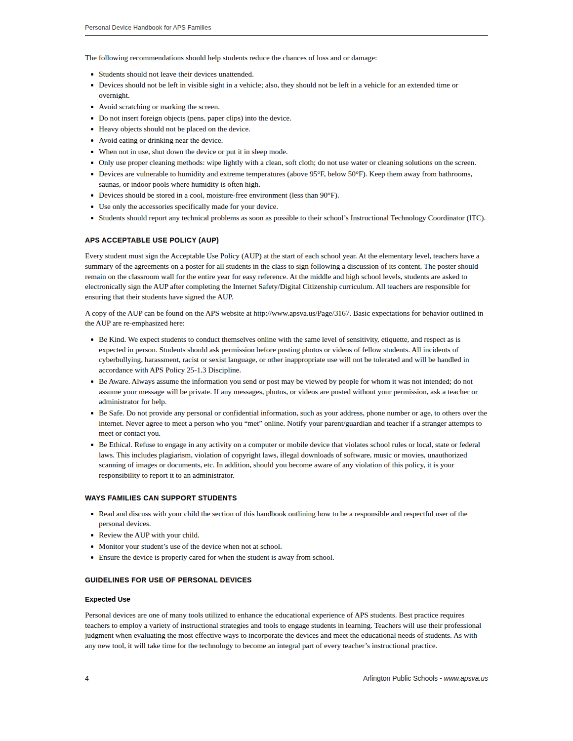Personal Device Handbook for APS Families
The following recommendations should help students reduce the chances of loss and or damage:
Students should not leave their devices unattended.
Devices should not be left in visible sight in a vehicle; also, they should not be left in a vehicle for an extended time or overnight.
Avoid scratching or marking the screen.
Do not insert foreign objects (pens, paper clips) into the device.
Heavy objects should not be placed on the device.
Avoid eating or drinking near the device.
When not in use, shut down the device or put it in sleep mode.
Only use proper cleaning methods: wipe lightly with a clean, soft cloth; do not use water or cleaning solutions on the screen.
Devices are vulnerable to humidity and extreme temperatures (above 95°F, below 50°F). Keep them away from bathrooms, saunas, or indoor pools where humidity is often high.
Devices should be stored in a cool, moisture-free environment (less than 90°F).
Use only the accessories specifically made for your device.
Students should report any technical problems as soon as possible to their school’s Instructional Technology Coordinator (ITC).
APS Acceptable Use Policy (AUP)
Every student must sign the Acceptable Use Policy (AUP) at the start of each school year. At the elementary level, teachers have a summary of the agreements on a poster for all students in the class to sign following a discussion of its content. The poster should remain on the classroom wall for the entire year for easy reference. At the middle and high school levels, students are asked to electronically sign the AUP after completing the Internet Safety/Digital Citizenship curriculum. All teachers are responsible for ensuring that their students have signed the AUP.
A copy of the AUP can be found on the APS website at http://www.apsva.us/Page/3167. Basic expectations for behavior outlined in the AUP are re-emphasized here:
Be Kind. We expect students to conduct themselves online with the same level of sensitivity, etiquette, and respect as is expected in person. Students should ask permission before posting photos or videos of fellow students. All incidents of cyberbullying, harassment, racist or sexist language, or other inappropriate use will not be tolerated and will be handled in accordance with APS Policy 25-1.3 Discipline.
Be Aware. Always assume the information you send or post may be viewed by people for whom it was not intended; do not assume your message will be private. If any messages, photos, or videos are posted without your permission, ask a teacher or administrator for help.
Be Safe. Do not provide any personal or confidential information, such as your address, phone number or age, to others over the internet. Never agree to meet a person who you “met” online. Notify your parent/guardian and teacher if a stranger attempts to meet or contact you.
Be Ethical. Refuse to engage in any activity on a computer or mobile device that violates school rules or local, state or federal laws. This includes plagiarism, violation of copyright laws, illegal downloads of software, music or movies, unauthorized scanning of images or documents, etc. In addition, should you become aware of any violation of this policy, it is your responsibility to report it to an administrator.
Ways Families Can Support Students
Read and discuss with your child the section of this handbook outlining how to be a responsible and respectful user of the personal devices.
Review the AUP with your child.
Monitor your student’s use of the device when not at school.
Ensure the device is properly cared for when the student is away from school.
Guidelines for Use of Personal Devices
Expected Use
Personal devices are one of many tools utilized to enhance the educational experience of APS students. Best practice requires teachers to employ a variety of instructional strategies and tools to engage students in learning. Teachers will use their professional judgment when evaluating the most effective ways to incorporate the devices and meet the educational needs of students. As with any new tool, it will take time for the technology to become an integral part of every teacher’s instructional practice.
4 Arlington Public Schools - www.apsva.us